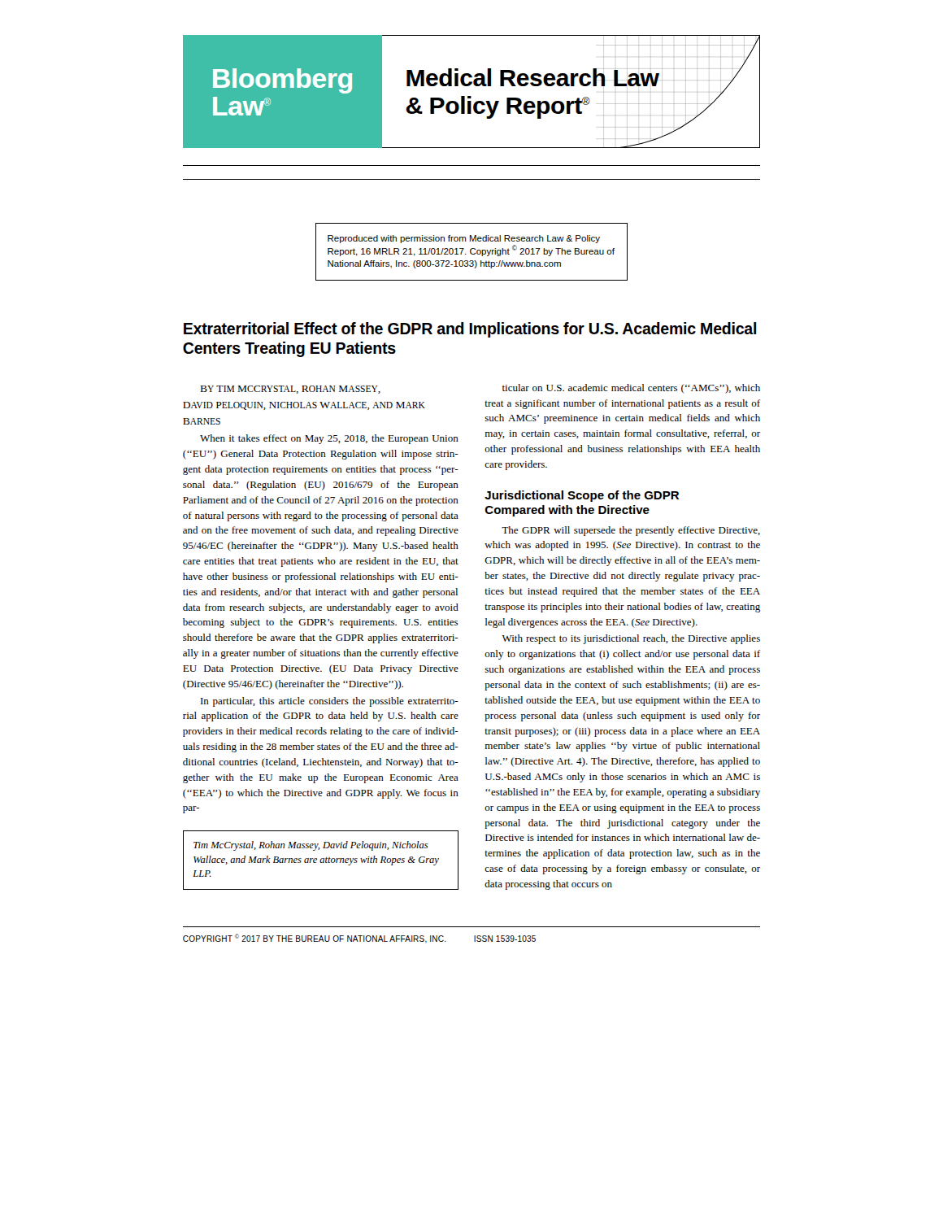Bloomberg
Law®
Medical Research Law
& Policy Report®
Reproduced with permission from Medical Research Law & Policy Report, 16 MRLR 21, 11/01/2017. Copyright © 2017 by The Bureau of National Affairs, Inc. (800-372-1033) http://www.bna.com
Extraterritorial Effect of the GDPR and Implications for U.S. Academic Medical Centers Treating EU Patients
BY TIM MCCRYSTAL, ROHAN MASSEY,
DAVID PELOQUIN, NICHOLAS WALLACE, AND MARK
BARNES
When it takes effect on May 25, 2018, the European Union (‘‘EU’’) General Data Protection Regulation will impose stringent data protection requirements on entities that process ‘‘personal data.’’ (Regulation (EU) 2016/679 of the European Parliament and of the Council of 27 April 2016 on the protection of natural persons with regard to the processing of personal data and on the free movement of such data, and repealing Directive 95/46/EC (hereinafter the ‘‘GDPR’’)). Many U.S.-based health care entities that treat patients who are resident in the EU, that have other business or professional relationships with EU entities and residents, and/or that interact with and gather personal data from research subjects, are understandably eager to avoid becoming subject to the GDPR’s requirements. U.S. entities should therefore be aware that the GDPR applies extraterritorially in a greater number of situations than the currently effective EU Data Protection Directive. (EU Data Privacy Directive (Directive 95/46/EC) (hereinafter the ‘‘Directive’’)).
In particular, this article considers the possible extraterritorial application of the GDPR to data held by U.S. health care providers in their medical records relating to the care of individuals residing in the 28 member states of the EU and the three additional countries (Iceland, Liechtenstein, and Norway) that together with the EU make up the European Economic Area (‘‘EEA’’) to which the Directive and GDPR apply. We focus in par-
Tim McCrystal, Rohan Massey, David Peloquin, Nicholas Wallace, and Mark Barnes are attorneys with Ropes & Gray LLP.
ticular on U.S. academic medical centers (‘‘AMCs’’), which treat a significant number of international patients as a result of such AMCs’ preeminence in certain medical fields and which may, in certain cases, maintain formal consultative, referral, or other professional and business relationships with EEA health care providers.
Jurisdictional Scope of the GDPR
Compared with the Directive
The GDPR will supersede the presently effective Directive, which was adopted in 1995. (See Directive). In contrast to the GDPR, which will be directly effective in all of the EEA’s member states, the Directive did not directly regulate privacy practices but instead required that the member states of the EEA transpose its principles into their national bodies of law, creating legal divergences across the EEA. (See Directive).
With respect to its jurisdictional reach, the Directive applies only to organizations that (i) collect and/or use personal data if such organizations are established within the EEA and process personal data in the context of such establishments; (ii) are established outside the EEA, but use equipment within the EEA to process personal data (unless such equipment is used only for transit purposes); or (iii) process data in a place where an EEA member state’s law applies ‘‘by virtue of public international law.’’ (Directive Art. 4). The Directive, therefore, has applied to U.S.-based AMCs only in those scenarios in which an AMC is ‘‘established in’’ the EEA by, for example, operating a subsidiary or campus in the EEA or using equipment in the EEA to process personal data. The third jurisdictional category under the Directive is intended for instances in which international law determines the application of data protection law, such as in the case of data processing by a foreign embassy or consulate, or data processing that occurs on
COPYRIGHT © 2017 BY THE BUREAU OF NATIONAL AFFAIRS, INC.ISSN 1539-1035